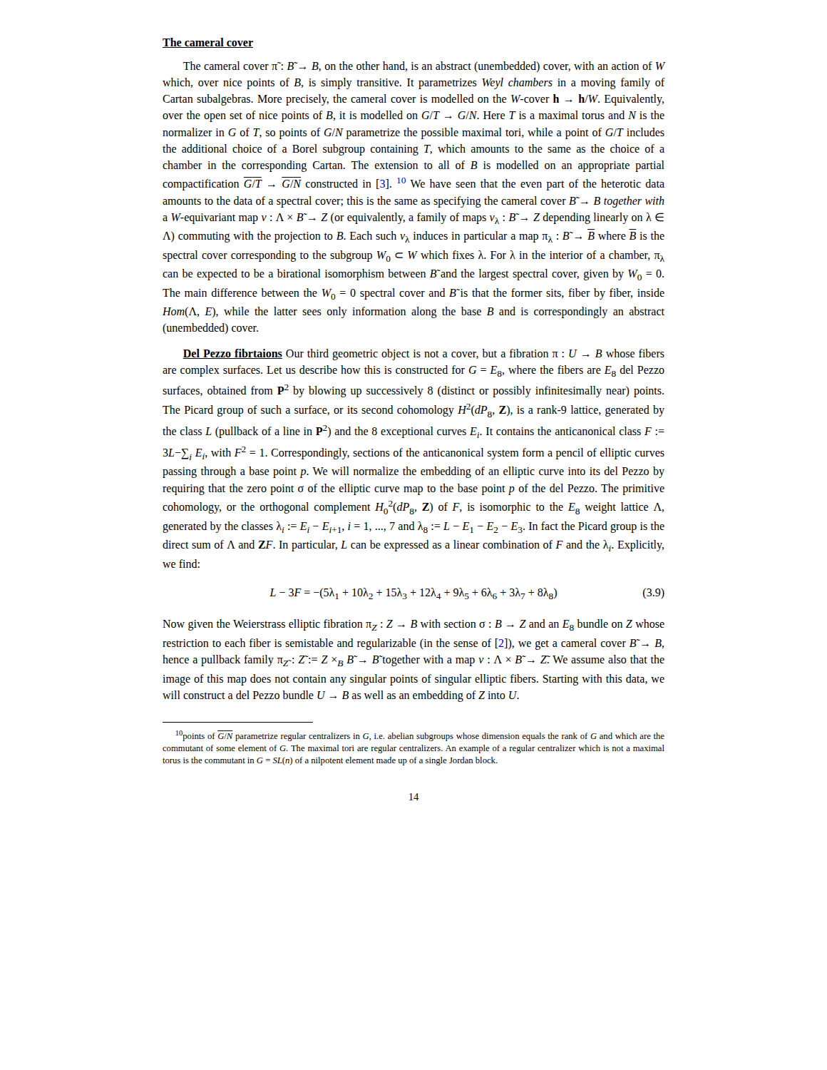The cameral cover
The cameral cover π̃ : B̃ → B, on the other hand, is an abstract (unembedded) cover, with an action of W which, over nice points of B, is simply transitive. It parametrizes Weyl chambers in a moving family of Cartan subalgebras. More precisely, the cameral cover is modelled on the W-cover h → h/W. Equivalently, over the open set of nice points of B, it is modelled on G/T → G/N. Here T is a maximal torus and N is the normalizer in G of T, so points of G/N parametrize the possible maximal tori, while a point of G/T includes the additional choice of a Borel subgroup containing T, which amounts to the same as the choice of a chamber in the corresponding Cartan. The extension to all of B is modelled on an appropriate partial compactification G/T → G/N constructed in [3]. 10 We have seen that the even part of the heterotic data amounts to the data of a spectral cover; this is the same as specifying the cameral cover B̃ → B together with a W-equivariant map v : Λ × B̃ → Z (or equivalently, a family of maps vλ : B̃ → Z depending linearly on λ ∈ Λ) commuting with the projection to B. Each such vλ induces in particular a map πλ : B̃ → B where B is the spectral cover corresponding to the subgroup W0 ⊂ W which fixes λ. For λ in the interior of a chamber, πλ can be expected to be a birational isomorphism between B̃ and the largest spectral cover, given by W0 = 0. The main difference between the W0 = 0 spectral cover and B̃ is that the former sits, fiber by fiber, inside Hom(Λ, E), while the latter sees only information along the base B and is correspondingly an abstract (unembedded) cover.
Del Pezzo fibrtaions Our third geometric object is not a cover, but a fibration π : U → B whose fibers are complex surfaces. Let us describe how this is constructed for G = E8, where the fibers are E8 del Pezzo surfaces, obtained from P2 by blowing up successively 8 (distinct or possibly infinitesimally near) points. The Picard group of such a surface, or its second cohomology H2(dP8, Z), is a rank-9 lattice, generated by the class L (pullback of a line in P2) and the 8 exceptional curves Ei. It contains the anticanonical class F := 3L−∑i Ei, with F2 = 1. Correspondingly, sections of the anticanonical system form a pencil of elliptic curves passing through a base point p. We will normalize the embedding of an elliptic curve into its del Pezzo by requiring that the zero point σ of the elliptic curve map to the base point p of the del Pezzo. The primitive cohomology, or the orthogonal complement H02(dP8, Z) of F, is isomorphic to the E8 weight lattice Λ, generated by the classes λi := Ei − Ei+1, i = 1, ..., 7 and λ8 := L − E1 − E2 − E3. In fact the Picard group is the direct sum of Λ and ZF. In particular, L can be expressed as a linear combination of F and the λi. Explicitly, we find:
L − 3F = −(5λ1 + 10λ2 + 15λ3 + 12λ4 + 9λ5 + 6λ6 + 3λ7 + 8λ8)(3.9)
Now given the Weierstrass elliptic fibration πZ : Z → B with section σ : B → Z and an E8 bundle on Z whose restriction to each fiber is semistable and regularizable (in the sense of [2]), we get a cameral cover B̃ → B, hence a pullback family πZ̃ : Z̃ := Z ×B B̃ → B̃ together with a map v : Λ × B̃ → Z̃. We assume also that the image of this map does not contain any singular points of singular elliptic fibers. Starting with this data, we will construct a del Pezzo bundle U → B as well as an embedding of Z into U.
10points of G/N parametrize regular centralizers in G, i.e. abelian subgroups whose dimension equals the rank of G and which are the commutant of some element of G. The maximal tori are regular centralizers. An example of a regular centralizer which is not a maximal torus is the commutant in G = SL(n) of a nilpotent element made up of a single Jordan block.
14